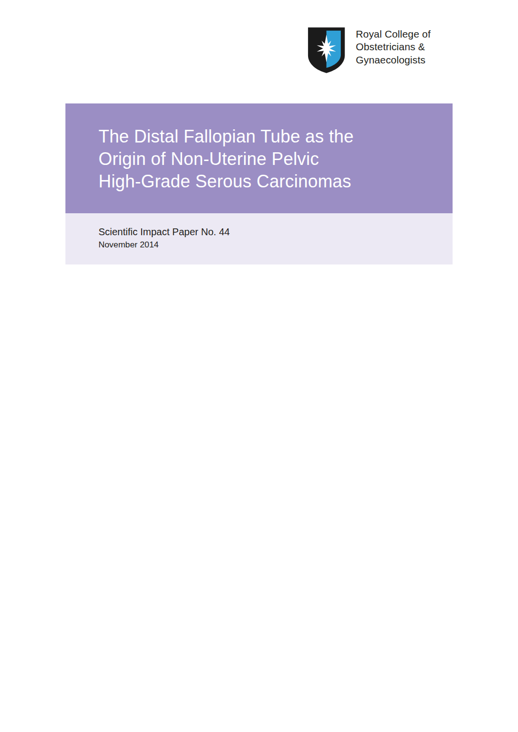Royal College of
Obstetricians &
Gynaecologists
The Distal Fallopian Tube as the
Origin of Non-Uterine Pelvic
High-Grade Serous Carcinomas
Scientific Impact Paper No. 44
November 2014